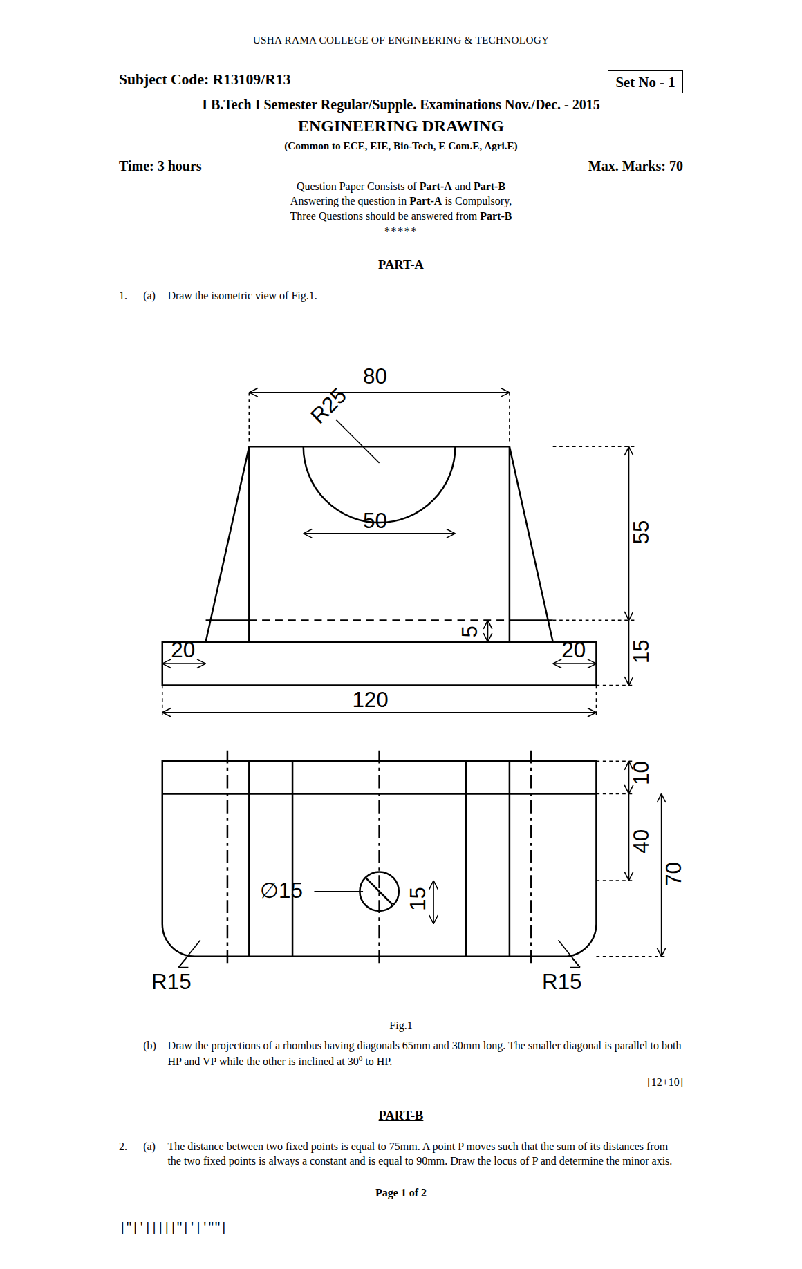USHA RAMA COLLEGE OF ENGINEERING & TECHNOLOGY
Subject Code: R13109/R13
Set No - 1
I B.Tech I Semester Regular/Supple. Examinations Nov./Dec. - 2015
ENGINEERING DRAWING
(Common to ECE, EIE, Bio-Tech, E Com.E, Agri.E)
Time: 3 hours Max. Marks: 70
Question Paper Consists of Part-A and Part-B
Answering the question in Part-A is Compulsory,
Three Questions should be answered from Part-B
*****
PART-A
1.
(a)
Draw the isometric view of Fig.1.
80 50 R25 55 15 20 20 120 5 10 40 70 ∅15 15 R15 R15
Fig.1
(b)
Draw the projections of a rhombus having diagonals 65mm and 30mm long. The smaller diagonal is parallel to both HP and VP while the other is inclined at 300 to HP.
[12+10]
PART-B
2.
(a)
The distance between two fixed points is equal to 75mm. A point P moves such that the sum of its distances from the two fixed points is always a constant and is equal to 90mm. Draw the locus of P and determine the minor axis.
Page 1 of 2
|"|'|||||"|'|'""|